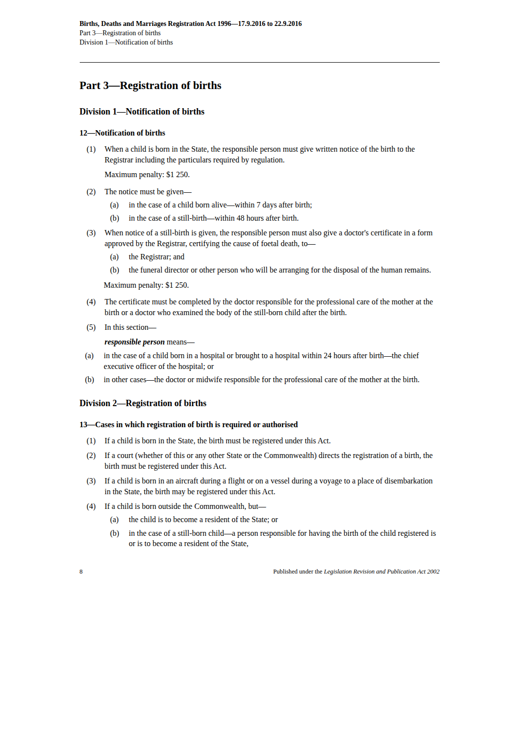Births, Deaths and Marriages Registration Act 1996—17.9.2016 to 22.9.2016 Part 3—Registration of births Division 1—Notification of births
Part 3—Registration of births
Division 1—Notification of births
12—Notification of births
(1) When a child is born in the State, the responsible person must give written notice of the birth to the Registrar including the particulars required by regulation.
Maximum penalty: $1 250.
(2) The notice must be given—
(a) in the case of a child born alive—within 7 days after birth;
(b) in the case of a still-birth—within 48 hours after birth.
(3) When notice of a still-birth is given, the responsible person must also give a doctor's certificate in a form approved by the Registrar, certifying the cause of foetal death, to—
(a) the Registrar; and
(b) the funeral director or other person who will be arranging for the disposal of the human remains.
Maximum penalty: $1 250.
(4) The certificate must be completed by the doctor responsible for the professional care of the mother at the birth or a doctor who examined the body of the still-born child after the birth.
(5) In this section—
responsible person means—
(a) in the case of a child born in a hospital or brought to a hospital within 24 hours after birth—the chief executive officer of the hospital; or
(b) in other cases—the doctor or midwife responsible for the professional care of the mother at the birth.
Division 2—Registration of births
13—Cases in which registration of birth is required or authorised
(1) If a child is born in the State, the birth must be registered under this Act.
(2) If a court (whether of this or any other State or the Commonwealth) directs the registration of a birth, the birth must be registered under this Act.
(3) If a child is born in an aircraft during a flight or on a vessel during a voyage to a place of disembarkation in the State, the birth may be registered under this Act.
(4) If a child is born outside the Commonwealth, but—
(a) the child is to become a resident of the State; or
(b) in the case of a still-born child—a person responsible for having the birth of the child registered is or is to become a resident of the State,
8 Published under the Legislation Revision and Publication Act 2002